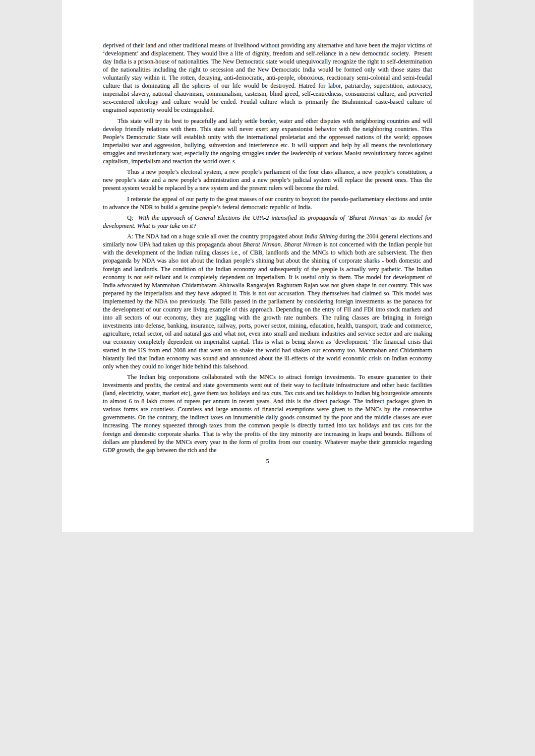deprived of their land and other traditional means of livelihood without providing any alternative and have been the major victims of ‘development’ and displacement. They would live a life of dignity, freedom and self-reliance in a new democratic society. Present day India is a prison-house of nationalities. The New Democratic state would unequivocally recognize the right to self-determination of the nationalities including the right to secession and the New Democratic India would be formed only with those states that voluntarily stay within it. The rotten, decaying, anti-democratic, anti-people, obnoxious, reactionary semi-colonial and semi-feudal culture that is dominating all the spheres of our life would be destroyed. Hatred for labor, patriarchy, superstition, autocracy, imperialist slavery, national chauvinism, communalism, casteism, blind greed, self-centredness, consumerist culture, and perverted sex-centered ideology and culture would be ended. Feudal culture which is primarily the Brahminical caste-based culture of engrained superiority would be extinguished.
This state will try its best to peacefully and fairly settle border, water and other disputes with neighboring countries and will develop friendly relations with them. This state will never exert any expansionist behavior with the neighboring countries. This People’s Democratic State will establish unity with the international proletariat and the oppressed nations of the world; opposes imperialist war and aggression, bullying, subversion and interference etc. It will support and help by all means the revolutionary struggles and revolutionary war, especially the ongoing struggles under the leadership of various Maoist revolutionary forces against capitalism, imperialism and reaction the world over. s
Thus a new people’s electoral system, a new people’s parliament of the four class alliance, a new people’s constitution, a new people’s state and a new people’s administration and a new people’s judicial system will replace the present ones. Thus the present system would be replaced by a new system and the present rulers will become the ruled.
I reiterate the appeal of our party to the great masses of our country to boycott the pseudo-parliamentary elections and unite to advance the NDR to build a genuine people’s federal democratic republic of India.
Q: With the approach of General Elections the UPA-2 intensified its propaganda of ‘Bharat Nirman’ as its model for development. What is your take on it?
A: The NDA had on a huge scale all over the country propagated about India Shining during the 2004 general elections and similarly now UPA had taken up this propaganda about Bharat Nirman. Bharat Nirman is not concerned with the Indian people but with the development of the Indian ruling classes i.e., of CBB, landlords and the MNCs to which both are subservient. The then propaganda by NDA was also not about the Indian people’s shining but about the shining of corporate sharks - both domestic and foreign and landlords. The condition of the Indian economy and subsequently of the people is actually very pathetic. The Indian economy is not self-reliant and is completely dependent on imperialism. It is useful only to them. The model for development of India advocated by Manmohan-Chidambaram-Ahluwalia-Rangarajan-Raghuram Rajan was not given shape in our country. This was prepared by the imperialists and they have adopted it. This is not our accusation. They themselves had claimed so. This model was implemented by the NDA too previously. The Bills passed in the parliament by considering foreign investments as the panacea for the development of our country are living example of this approach. Depending on the entry of FII and FDI into stock markets and into all sectors of our economy, they are juggling with the growth rate numbers. The ruling classes are bringing in foreign investments into defense, banking, insurance, railway, ports, power sector, mining, education, health, transport, trade and commerce, agriculture, retail sector, oil and natural gas and what not, even into small and medium industries and service sector and are making our economy completely dependent on imperialist capital. This is what is being shown as ‘development.’ The financial crisis that started in the US from end 2008 and that went on to shake the world had shaken our economy too. Manmohan and Chidambarm blatantly lied that Indian economy was sound and announced about the ill-effects of the world economic crisis on Indian economy only when they could no longer hide behind this falsehood.
The Indian big corporations collaborated with the MNCs to attract foreign investments. To ensure guarantee to their investments and profits, the central and state governments went out of their way to facilitate infrastructure and other basic facilities (land, electricity, water, market etc), gave them tax holidays and tax cuts. Tax cuts and tax holidays to Indian big bourgeoisie amounts to almost 6 to 8 lakh crores of rupees per annum in recent years. And this is the direct package. The indirect packages given in various forms are countless. Countless and large amounts of financial exemptions were given to the MNCs by the consecutive governments. On the contrary, the indirect taxes on innumerable daily goods consumed by the poor and the middle classes are ever increasing. The money squeezed through taxes from the common people is directly turned into tax holidays and tax cuts for the foreign and domestic corporate sharks. That is why the profits of the tiny minority are increasing in leaps and bounds. Billions of dollars are plundered by the MNCs every year in the form of profits from our country. Whatever maybe their gimmicks regarding GDP growth, the gap between the rich and the
5